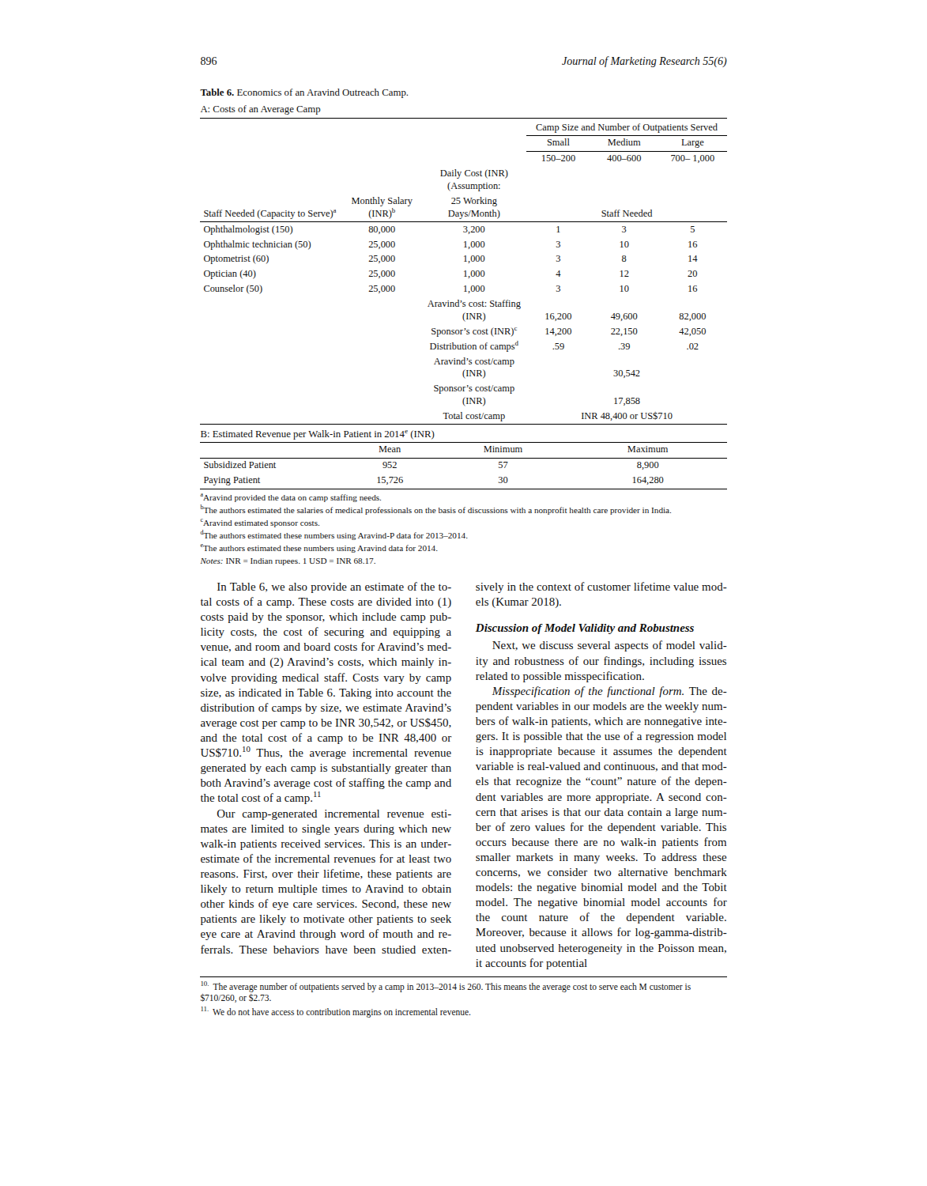896 Journal of Marketing Research 55(6)
Table 6. Economics of an Aravind Outreach Camp.
A: Costs of an Average Camp
| | Camp Size and Number of Outpatients Served |
| | Small | Medium | Large |
| | 150–200 | 400–600 | 700– 1,000 |
| | | Daily Cost (INR) (Assumption: | |
| Staff Needed (Capacity to Serve) a | Monthly Salary (INR) b | 25 Working Days/Month) | Staff Needed |
| Ophthalmologist (150) | 80,000 | 3,200 | 1 | 3 | 5 |
| Ophthalmic technician (50) | 25,000 | 1,000 | 3 | 10 | 16 |
| Optometrist (60) | 25,000 | 1,000 | 3 | 8 | 14 |
| Optician (40) | 25,000 | 1,000 | 4 | 12 | 20 |
| Counselor (50) | 25,000 | 1,000 | 3 | 10 | 16 |
| | | Aravind’s cost: Staffing (INR) | 16,200 | 49,600 | 82,000 |
| | | Sponsor’s cost (INR) c | 14,200 | 22,150 | 42,050 |
| | | Distribution of camps d | .59 | .39 | .02 |
| | | Aravind’s cost/camp (INR) | 30,542 |
| | | Sponsor’s cost/camp (INR) | 17,858 |
| | | Total cost/camp | INR 48,400 or US$710 |
B: Estimated Revenue per Walk-in Patient in 2014e (INR)
| | Mean | Minimum | Maximum |
| Subsidized Patient | 952 | 57 | 8,900 |
| Paying Patient | 15,726 | 30 | 164,280 |
aAravind provided the data on camp staffing needs.
bThe authors estimated the salaries of medical professionals on the basis of discussions with a nonprofit health care provider in India.
cAravind estimated sponsor costs.
dThe authors estimated these numbers using Aravind-P data for 2013–2014.
eThe authors estimated these numbers using Aravind data for 2014.
Notes: INR = Indian rupees. 1 USD = INR 68.17.
In Table 6, we also provide an estimate of the total costs of a camp. These costs are divided into (1) costs paid by the sponsor, which include camp publicity costs, the cost of securing and equipping a venue, and room and board costs for Aravind’s medical team and (2) Aravind’s costs, which mainly involve providing medical staff. Costs vary by camp size, as indicated in Table 6. Taking into account the distribution of camps by size, we estimate Aravind’s average cost per camp to be INR 30,542, or US$450, and the total cost of a camp to be INR 48,400 or US$710.10 Thus, the average incremental revenue generated by each camp is substantially greater than both Aravind’s average cost of staffing the camp and the total cost of a camp.11
Our camp-generated incremental revenue estimates are limited to single years during which new walk-in patients received services. This is an underestimate of the incremental revenues for at least two reasons. First, over their lifetime, these patients are likely to return multiple times to Aravind to obtain other kinds of eye care services. Second, these new patients are likely to motivate other patients to seek eye care at Aravind through word of mouth and referrals. These behaviors have been studied extensively in the context of customer lifetime value models (Kumar 2018).
Discussion of Model Validity and Robustness
Next, we discuss several aspects of model validity and robustness of our findings, including issues related to possible misspecification.
Misspecification of the functional form. The dependent variables in our models are the weekly numbers of walk-in patients, which are nonnegative integers. It is possible that the use of a regression model is inappropriate because it assumes the dependent variable is real-valued and continuous, and that models that recognize the “count” nature of the dependent variables are more appropriate. A second concern that arises is that our data contain a large number of zero values for the dependent variable. This occurs because there are no walk-in patients from smaller markets in many weeks. To address these concerns, we consider two alternative benchmark models: the negative binomial model and the Tobit model. The negative binomial model accounts for the count nature of the dependent variable. Moreover, because it allows for log-gamma-distributed unobserved heterogeneity in the Poisson mean, it accounts for potential
10. The average number of outpatients served by a camp in 2013–2014 is 260. This means the average cost to serve each M customer is $710/260, or $2.73.
11. We do not have access to contribution margins on incremental revenue.